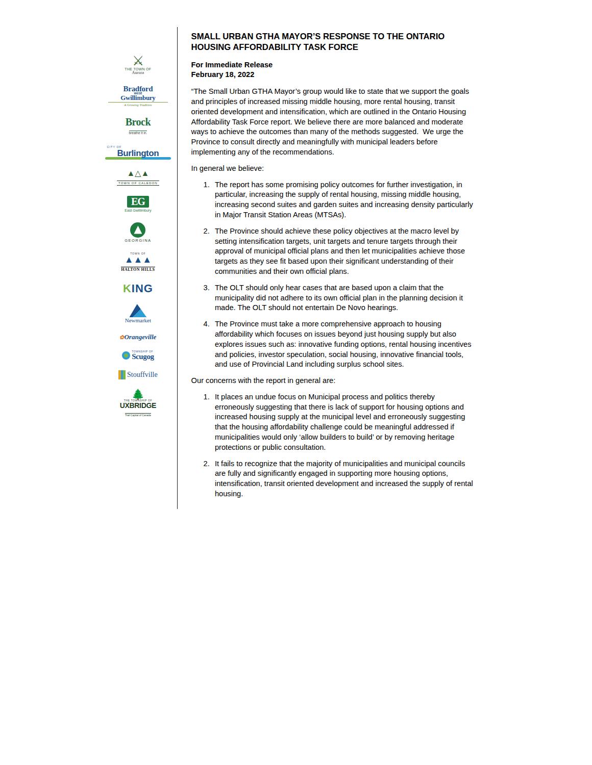⚔
THE TOWN OF
Aurora
Bradford
west
Gwillimbury
A Growing Tradition
Brock
breathe it in.
CITY OF
Burlington
▲△▲
TOWN OF CALEDON
EG
East Gwillimbury
GEORGINA
TOWN OF
▲▲▲
HALTON HILLS
KING
Newmarket
✿Orangeville
TOWNSHIP OF
Scugog
Stouffville
🌲
THE TOWNSHIP OF
UXBRIDGE
Trail Capital of Canada
SMALL URBAN GTHA MAYOR’S RESPONSE TO THE ONTARIO HOUSING AFFORDABILITY TASK FORCE
For Immediate Release
February 18, 2022
“The Small Urban GTHA Mayor’s group would like to state that we support the goals and principles of increased missing middle housing, more rental housing, transit oriented development and intensification, which are outlined in the Ontario Housing Affordability Task Force report. We believe there are more balanced and moderate ways to achieve the outcomes than many of the methods suggested. We urge the Province to consult directly and meaningfully with municipal leaders before implementing any of the recommendations.
In general we believe:
The report has some promising policy outcomes for further investigation, in particular, increasing the supply of rental housing, missing middle housing, increasing second suites and garden suites and increasing density particularly in Major Transit Station Areas (MTSAs).
The Province should achieve these policy objectives at the macro level by setting intensification targets, unit targets and tenure targets through their approval of municipal official plans and then let municipalities achieve those targets as they see fit based upon their significant understanding of their communities and their own official plans.
The OLT should only hear cases that are based upon a claim that the municipality did not adhere to its own official plan in the planning decision it made. The OLT should not entertain De Novo hearings.
The Province must take a more comprehensive approach to housing affordability which focuses on issues beyond just housing supply but also explores issues such as: innovative funding options, rental housing incentives and policies, investor speculation, social housing, innovative financial tools, and use of Provincial Land including surplus school sites.
Our concerns with the report in general are:
It places an undue focus on Municipal process and politics thereby erroneously suggesting that there is lack of support for housing options and increased housing supply at the municipal level and erroneously suggesting that the housing affordability challenge could be meaningful addressed if municipalities would only ‘allow builders to build’ or by removing heritage protections or public consultation.
It fails to recognize that the majority of municipalities and municipal councils are fully and significantly engaged in supporting more housing options, intensification, transit oriented development and increased the supply of rental housing.